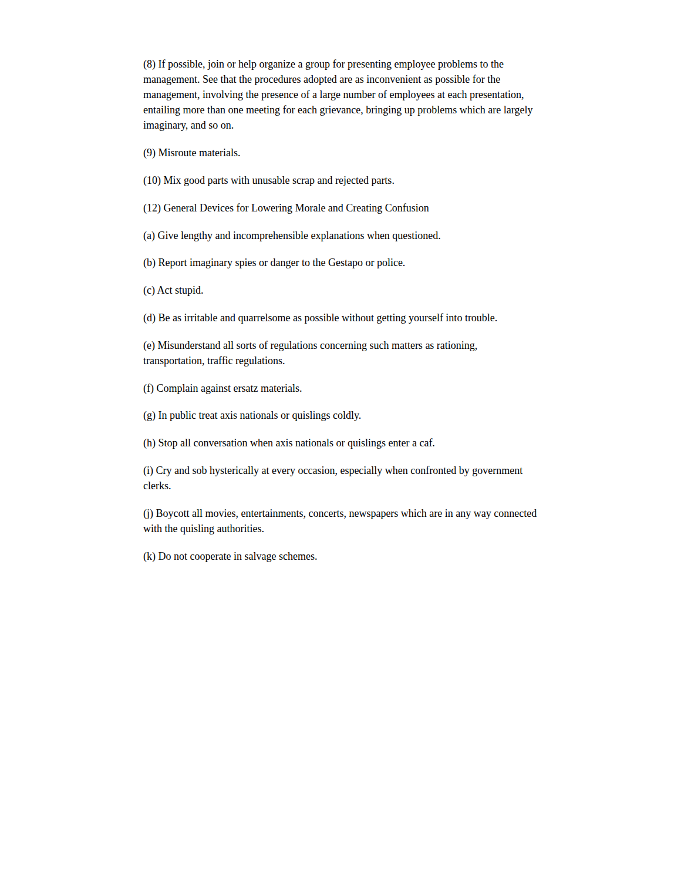(8) If possible, join or help organize a group for presenting employee problems to the management. See that the procedures adopted are as inconvenient as possible for the management, involving the presence of a large number of employees at each presentation, entailing more than one meeting for each grievance, bringing up problems which are largely imaginary, and so on.
(9) Misroute materials.
(10) Mix good parts with unusable scrap and rejected parts.
(12) General Devices for Lowering Morale and Creating Confusion
(a) Give lengthy and incomprehensible explanations when questioned.
(b) Report imaginary spies or danger to the Gestapo or police.
(c) Act stupid.
(d) Be as irritable and quarrelsome as possible without getting yourself into trouble.
(e) Misunderstand all sorts of regulations concerning such matters as rationing, transportation, traffic regulations.
(f) Complain against ersatz materials.
(g) In public treat axis nationals or quislings coldly.
(h) Stop all conversation when axis nationals or quislings enter a caf.
(i) Cry and sob hysterically at every occasion, especially when confronted by government clerks.
(j) Boycott all movies, entertainments, concerts, newspapers which are in any way connected with the quisling authorities.
(k) Do not cooperate in salvage schemes.